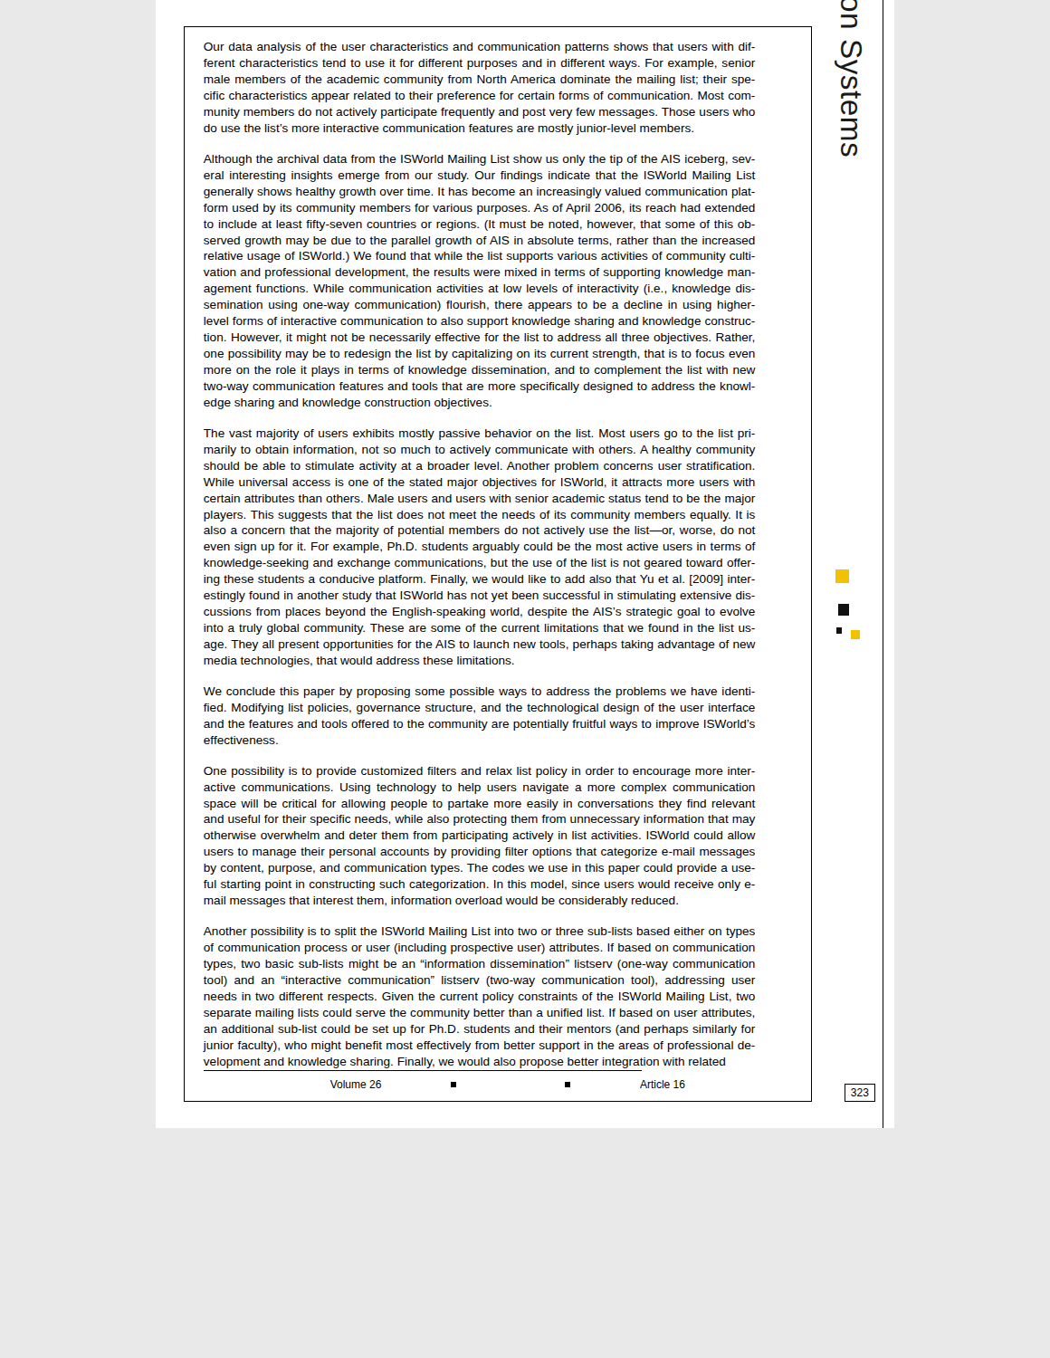Communications of the Association for Information Systems
Our data analysis of the user characteristics and communication patterns shows that users with different characteristics tend to use it for different purposes and in different ways. For example, senior male members of the academic community from North America dominate the mailing list; their specific characteristics appear related to their preference for certain forms of communication. Most community members do not actively participate frequently and post very few messages. Those users who do use the list’s more interactive communication features are mostly junior-level members.
Although the archival data from the ISWorld Mailing List show us only the tip of the AIS iceberg, several interesting insights emerge from our study. Our findings indicate that the ISWorld Mailing List generally shows healthy growth over time. It has become an increasingly valued communication platform used by its community members for various purposes. As of April 2006, its reach had extended to include at least fifty-seven countries or regions. (It must be noted, however, that some of this observed growth may be due to the parallel growth of AIS in absolute terms, rather than the increased relative usage of ISWorld.) We found that while the list supports various activities of community cultivation and professional development, the results were mixed in terms of supporting knowledge management functions. While communication activities at low levels of interactivity (i.e., knowledge dissemination using one-way communication) flourish, there appears to be a decline in using higher-level forms of interactive communication to also support knowledge sharing and knowledge construction. However, it might not be necessarily effective for the list to address all three objectives. Rather, one possibility may be to redesign the list by capitalizing on its current strength, that is to focus even more on the role it plays in terms of knowledge dissemination, and to complement the list with new two-way communication features and tools that are more specifically designed to address the knowledge sharing and knowledge construction objectives.
The vast majority of users exhibits mostly passive behavior on the list. Most users go to the list primarily to obtain information, not so much to actively communicate with others. A healthy community should be able to stimulate activity at a broader level. Another problem concerns user stratification. While universal access is one of the stated major objectives for ISWorld, it attracts more users with certain attributes than others. Male users and users with senior academic status tend to be the major players. This suggests that the list does not meet the needs of its community members equally. It is also a concern that the majority of potential members do not actively use the list—or, worse, do not even sign up for it. For example, Ph.D. students arguably could be the most active users in terms of knowledge-seeking and exchange communications, but the use of the list is not geared toward offering these students a conducive platform. Finally, we would like to add also that Yu et al. [2009] interestingly found in another study that ISWorld has not yet been successful in stimulating extensive discussions from places beyond the English-speaking world, despite the AIS’s strategic goal to evolve into a truly global community. These are some of the current limitations that we found in the list usage. They all present opportunities for the AIS to launch new tools, perhaps taking advantage of new media technologies, that would address these limitations.
We conclude this paper by proposing some possible ways to address the problems we have identified. Modifying list policies, governance structure, and the technological design of the user interface and the features and tools offered to the community are potentially fruitful ways to improve ISWorld’s effectiveness.
One possibility is to provide customized filters and relax list policy in order to encourage more interactive communications. Using technology to help users navigate a more complex communication space will be critical for allowing people to partake more easily in conversations they find relevant and useful for their specific needs, while also protecting them from unnecessary information that may otherwise overwhelm and deter them from participating actively in list activities. ISWorld could allow users to manage their personal accounts by providing filter options that categorize e-mail messages by content, purpose, and communication types. The codes we use in this paper could provide a useful starting point in constructing such categorization. In this model, since users would receive only e-mail messages that interest them, information overload would be considerably reduced.
Another possibility is to split the ISWorld Mailing List into two or three sub-lists based either on types of communication process or user (including prospective user) attributes. If based on communication types, two basic sub-lists might be an “information dissemination” listserv (one-way communication tool) and an “interactive communication” listserv (two-way communication tool), addressing user needs in two different respects. Given the current policy constraints of the ISWorld Mailing List, two separate mailing lists could serve the community better than a unified list. If based on user attributes, an additional sub-list could be set up for Ph.D. students and their mentors (and perhaps similarly for junior faculty), who might benefit most effectively from better support in the areas of professional development and knowledge sharing. Finally, we would also propose better integration with related
Volume 26 Article 16
323